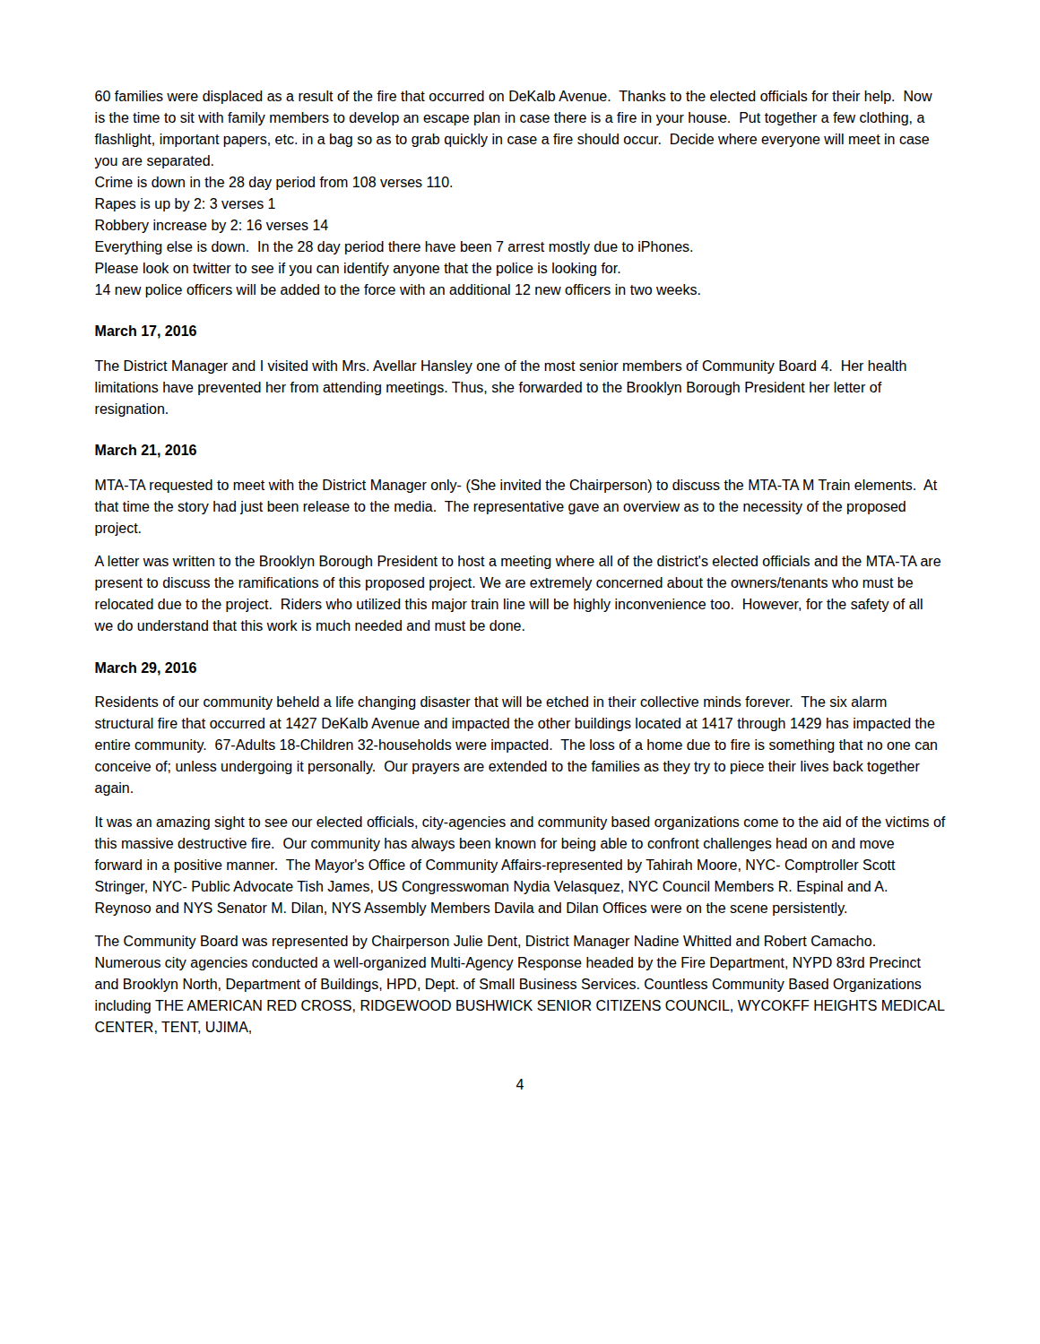60 families were displaced as a result of the fire that occurred on DeKalb Avenue. Thanks to the elected officials for their help. Now is the time to sit with family members to develop an escape plan in case there is a fire in your house. Put together a few clothing, a flashlight, important papers, etc. in a bag so as to grab quickly in case a fire should occur. Decide where everyone will meet in case you are separated.
Crime is down in the 28 day period from 108 verses 110.
Rapes is up by 2: 3 verses 1
Robbery increase by 2: 16 verses 14
Everything else is down. In the 28 day period there have been 7 arrest mostly due to iPhones.
Please look on twitter to see if you can identify anyone that the police is looking for.
14 new police officers will be added to the force with an additional 12 new officers in two weeks.
March 17, 2016
The District Manager and I visited with Mrs. Avellar Hansley one of the most senior members of Community Board 4. Her health limitations have prevented her from attending meetings. Thus, she forwarded to the Brooklyn Borough President her letter of resignation.
March 21, 2016
MTA-TA requested to meet with the District Manager only- (She invited the Chairperson) to discuss the MTA-TA M Train elements. At that time the story had just been release to the media. The representative gave an overview as to the necessity of the proposed project.
A letter was written to the Brooklyn Borough President to host a meeting where all of the district's elected officials and the MTA-TA are present to discuss the ramifications of this proposed project. We are extremely concerned about the owners/tenants who must be relocated due to the project. Riders who utilized this major train line will be highly inconvenience too. However, for the safety of all we do understand that this work is much needed and must be done.
March 29, 2016
Residents of our community beheld a life changing disaster that will be etched in their collective minds forever. The six alarm structural fire that occurred at 1427 DeKalb Avenue and impacted the other buildings located at 1417 through 1429 has impacted the entire community. 67-Adults 18-Children 32-households were impacted. The loss of a home due to fire is something that no one can conceive of; unless undergoing it personally. Our prayers are extended to the families as they try to piece their lives back together again.
It was an amazing sight to see our elected officials, city-agencies and community based organizations come to the aid of the victims of this massive destructive fire. Our community has always been known for being able to confront challenges head on and move forward in a positive manner. The Mayor's Office of Community Affairs-represented by Tahirah Moore, NYC- Comptroller Scott Stringer, NYC- Public Advocate Tish James, US Congresswoman Nydia Velasquez, NYC Council Members R. Espinal and A. Reynoso and NYS Senator M. Dilan, NYS Assembly Members Davila and Dilan Offices were on the scene persistently.
The Community Board was represented by Chairperson Julie Dent, District Manager Nadine Whitted and Robert Camacho. Numerous city agencies conducted a well-organized Multi-Agency Response headed by the Fire Department, NYPD 83rd Precinct and Brooklyn North, Department of Buildings, HPD, Dept. of Small Business Services. Countless Community Based Organizations including THE AMERICAN RED CROSS, RIDGEWOOD BUSHWICK SENIOR CITIZENS COUNCIL, WYCOKFF HEIGHTS MEDICAL CENTER, TENT, UJIMA,
4